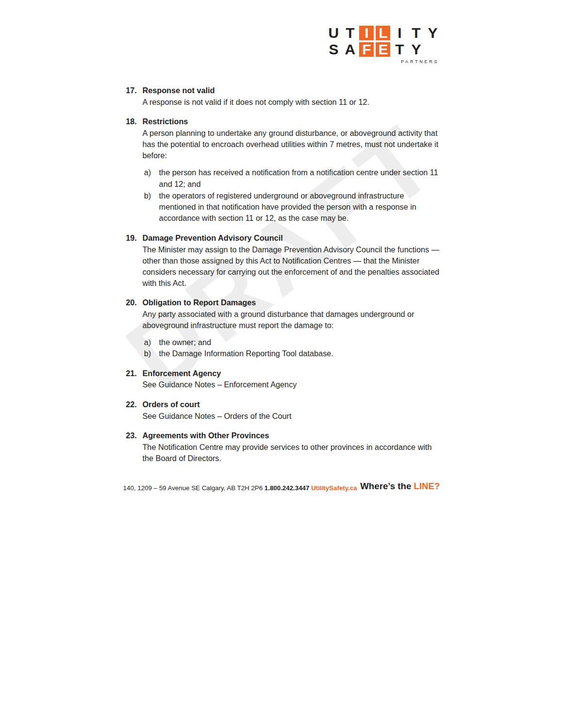DRAFT
UTILITY
SAFETY
PARTNERS
Response not valid
A response is not valid if it does not comply with section 11 or 12.
Restrictions
A person planning to undertake any ground disturbance, or aboveground activity that has the potential to encroach overhead utilities within 7 metres, must not undertake it before:
the person has received a notification from a notification centre under section 11 and 12; and
the operators of registered underground or aboveground infrastructure mentioned in that notification have provided the person with a response in accordance with section 11 or 12, as the case may be.
Damage Prevention Advisory Council
The Minister may assign to the Damage Prevention Advisory Council the functions — other than those assigned by this Act to Notification Centres — that the Minister considers necessary for carrying out the enforcement of and the penalties associated with this Act.
Obligation to Report Damages
Any party associated with a ground disturbance that damages underground or aboveground infrastructure must report the damage to:
the owner; and
the Damage Information Reporting Tool database.
Enforcement Agency
See Guidance Notes – Enforcement Agency
Orders of court
See Guidance Notes – Orders of the Court
Agreements with Other Provinces
The Notification Centre may provide services to other provinces in accordance with the Board of Directors.
140, 1209 – 59 Avenue SE Calgary, AB T2H 2P6 1.800.242.3447 UtilitySafety.ca
Where’s the LINE?